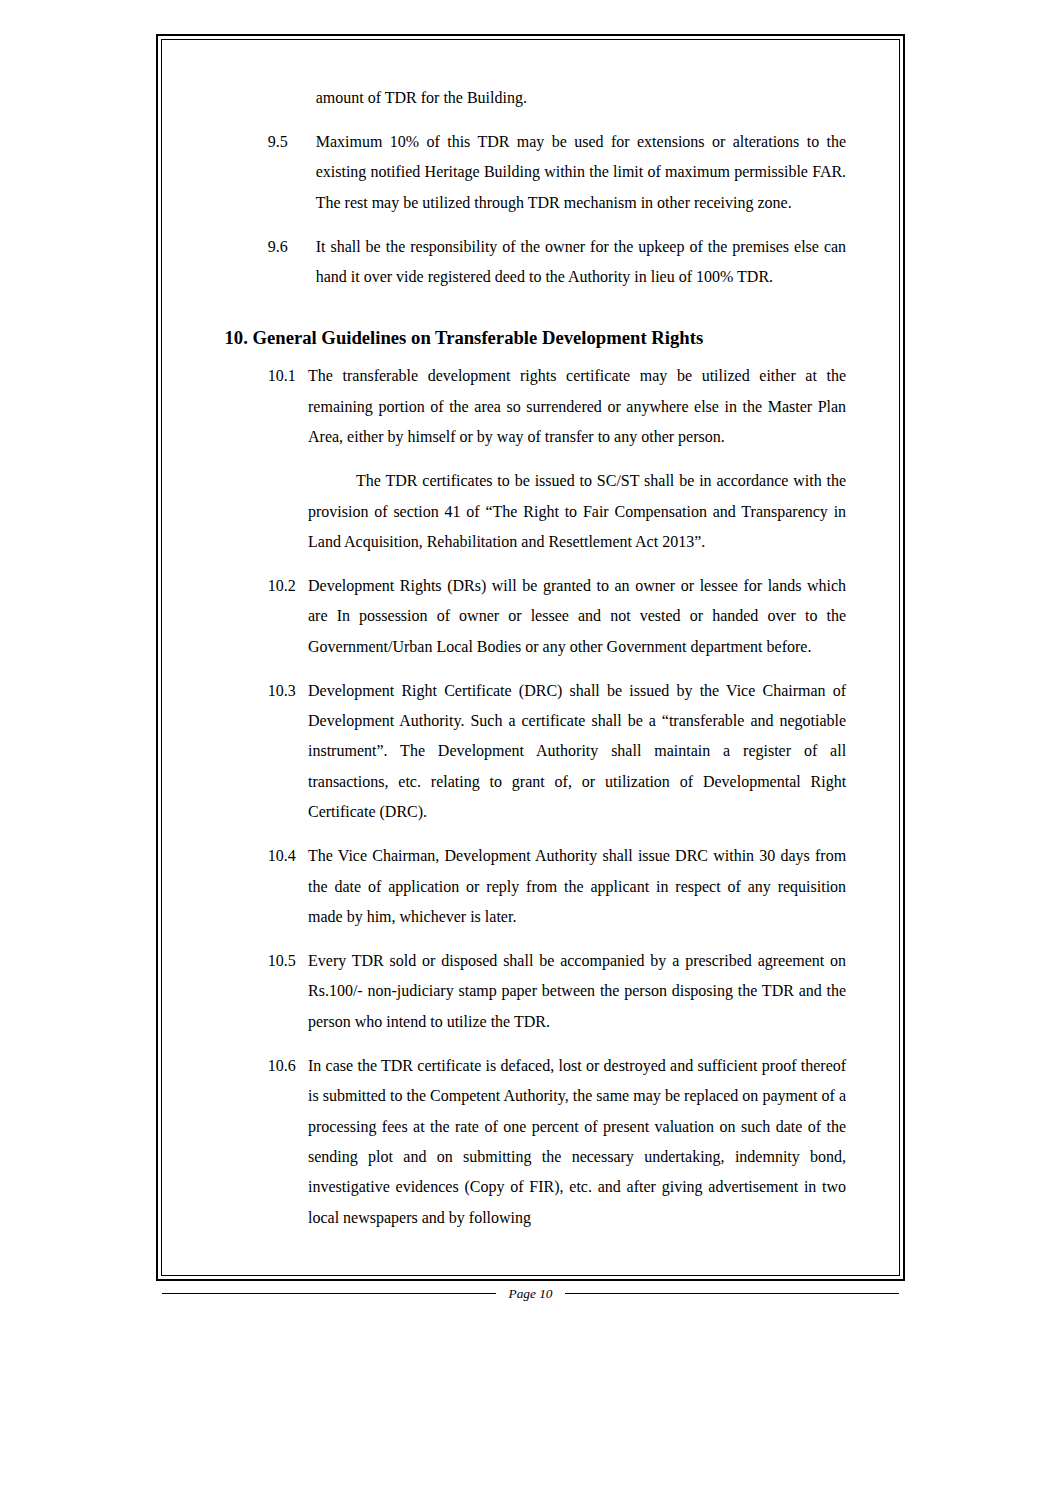amount of TDR for the Building.
9.5
Maximum 10% of this TDR may be used for extensions or alterations to the existing notified Heritage Building within the limit of maximum permissible FAR. The rest may be utilized through TDR mechanism in other receiving zone.
9.6
It shall be the responsibility of the owner for the upkeep of the premises else can hand it over vide registered deed to the Authority in lieu of 100% TDR.
10. General Guidelines on Transferable Development Rights
10.1
The transferable development rights certificate may be utilized either at the remaining portion of the area so surrendered or anywhere else in the Master Plan Area, either by himself or by way of transfer to any other person.
The TDR certificates to be issued to SC/ST shall be in accordance with the provision of section 41 of “The Right to Fair Compensation and Transparency in Land Acquisition, Rehabilitation and Resettlement Act 2013”.
10.2
Development Rights (DRs) will be granted to an owner or lessee for lands which are In possession of owner or lessee and not vested or handed over to the Government/Urban Local Bodies or any other Government department before.
10.3
Development Right Certificate (DRC) shall be issued by the Vice Chairman of Development Authority. Such a certificate shall be a “transferable and negotiable instrument”. The Development Authority shall maintain a register of all transactions, etc. relating to grant of, or utilization of Developmental Right Certificate (DRC).
10.4
The Vice Chairman, Development Authority shall issue DRC within 30 days from the date of application or reply from the applicant in respect of any requisition made by him, whichever is later.
10.5
Every TDR sold or disposed shall be accompanied by a prescribed agreement on Rs.100/- non-judiciary stamp paper between the person disposing the TDR and the person who intend to utilize the TDR.
10.6
In case the TDR certificate is defaced, lost or destroyed and sufficient proof thereof is submitted to the Competent Authority, the same may be replaced on payment of a processing fees at the rate of one percent of present valuation on such date of the sending plot and on submitting the necessary undertaking, indemnity bond, investigative evidences (Copy of FIR), etc. and after giving advertisement in two local newspapers and by following
Page 10